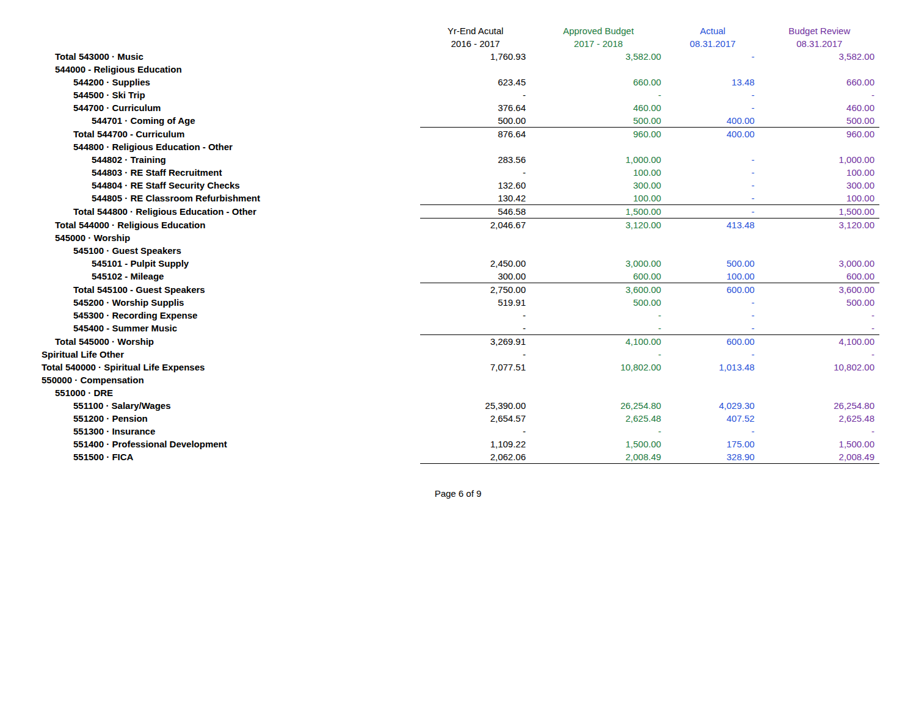| | Yr-End Acutal | Approved Budget | Actual | Budget Review |
| --- | --- | --- | --- | --- |
| | 2016 - 2017 | 2017 - 2018 | 08.31.2017 | 08.31.2017 |
| Total 543000 · Music | 1,760.93 | 3,582.00 | - | 3,582.00 |
| 544000 - Religious Education | | | | |
| 544200 · Supplies | 623.45 | 660.00 | 13.48 | 660.00 |
| 544500 · Ski Trip | - | - | - | - |
| 544700 · Curriculum | 376.64 | 460.00 | - | 460.00 |
| 544701 · Coming of Age | 500.00 | 500.00 | 400.00 | 500.00 |
| Total 544700 - Curriculum | 876.64 | 960.00 | 400.00 | 960.00 |
| 544800 · Religious Education - Other | | | | |
| 544802 · Training | 283.56 | 1,000.00 | - | 1,000.00 |
| 544803 · RE Staff Recruitment | - | 100.00 | - | 100.00 |
| 544804 · RE Staff Security Checks | 132.60 | 300.00 | - | 300.00 |
| 544805 · RE Classroom Refurbishment | 130.42 | 100.00 | - | 100.00 |
| Total 544800 · Religious Education - Other | 546.58 | 1,500.00 | - | 1,500.00 |
| Total 544000 · Religious Education | 2,046.67 | 3,120.00 | 413.48 | 3,120.00 |
| 545000 · Worship | | | | |
| 545100 · Guest Speakers | | | | |
| 545101 - Pulpit Supply | 2,450.00 | 3,000.00 | 500.00 | 3,000.00 |
| 545102 - Mileage | 300.00 | 600.00 | 100.00 | 600.00 |
| Total 545100 - Guest Speakers | 2,750.00 | 3,600.00 | 600.00 | 3,600.00 |
| 545200 · Worship Supplis | 519.91 | 500.00 | - | 500.00 |
| 545300 · Recording Expense | - | - | - | - |
| 545400 - Summer Music | - | - | - | - |
| Total 545000 · Worship | 3,269.91 | 4,100.00 | 600.00 | 4,100.00 |
| Spiritual Life Other | - | - | - | - |
| Total 540000 · Spiritual Life Expenses | 7,077.51 | 10,802.00 | 1,013.48 | 10,802.00 |
| 550000 · Compensation | | | | |
| 551000 · DRE | | | | |
| 551100 · Salary/Wages | 25,390.00 | 26,254.80 | 4,029.30 | 26,254.80 |
| 551200 · Pension | 2,654.57 | 2,625.48 | 407.52 | 2,625.48 |
| 551300 · Insurance | - | - | - | - |
| 551400 · Professional Development | 1,109.22 | 1,500.00 | 175.00 | 1,500.00 |
| 551500 · FICA | 2,062.06 | 2,008.49 | 328.90 | 2,008.49 |
Page 6 of 9